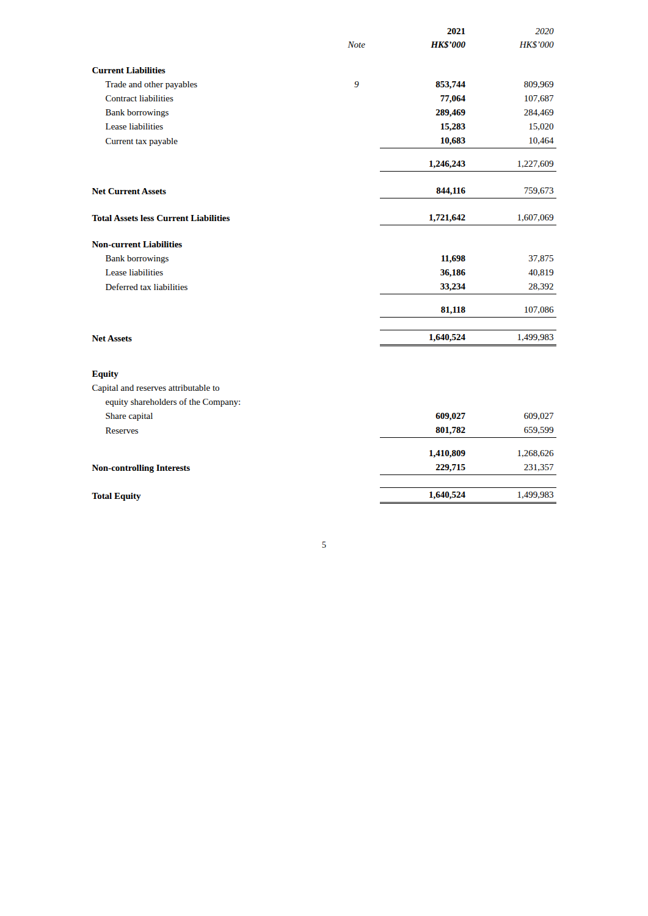| | | 2021 | 2020 |
| | Note | HK$’000 | HK$’000 |
| Current Liabilities | | | |
| Trade and other payables | 9 | 853,744 | 809,969 |
| Contract liabilities | | 77,064 | 107,687 |
| Bank borrowings | | 289,469 | 284,469 |
| Lease liabilities | | 15,283 | 15,020 |
| Current tax payable | | 10,683 | 10,464 |
| | | 1,246,243 | 1,227,609 |
| Net Current Assets | | 844,116 | 759,673 |
| Total Assets less Current Liabilities | | 1,721,642 | 1,607,069 |
| Non-current Liabilities | | | |
| Bank borrowings | | 11,698 | 37,875 |
| Lease liabilities | | 36,186 | 40,819 |
| Deferred tax liabilities | | 33,234 | 28,392 |
| | | 81,118 | 107,086 |
| Net Assets | | 1,640,524 | 1,499,983 |
| Equity | | | |
| Capital and reserves attributable to | | | |
| equity shareholders of the Company: | | | |
| Share capital | | 609,027 | 609,027 |
| Reserves | | 801,782 | 659,599 |
| | | 1,410,809 | 1,268,626 |
| Non-controlling Interests | | 229,715 | 231,357 |
| Total Equity | | 1,640,524 | 1,499,983 |
5